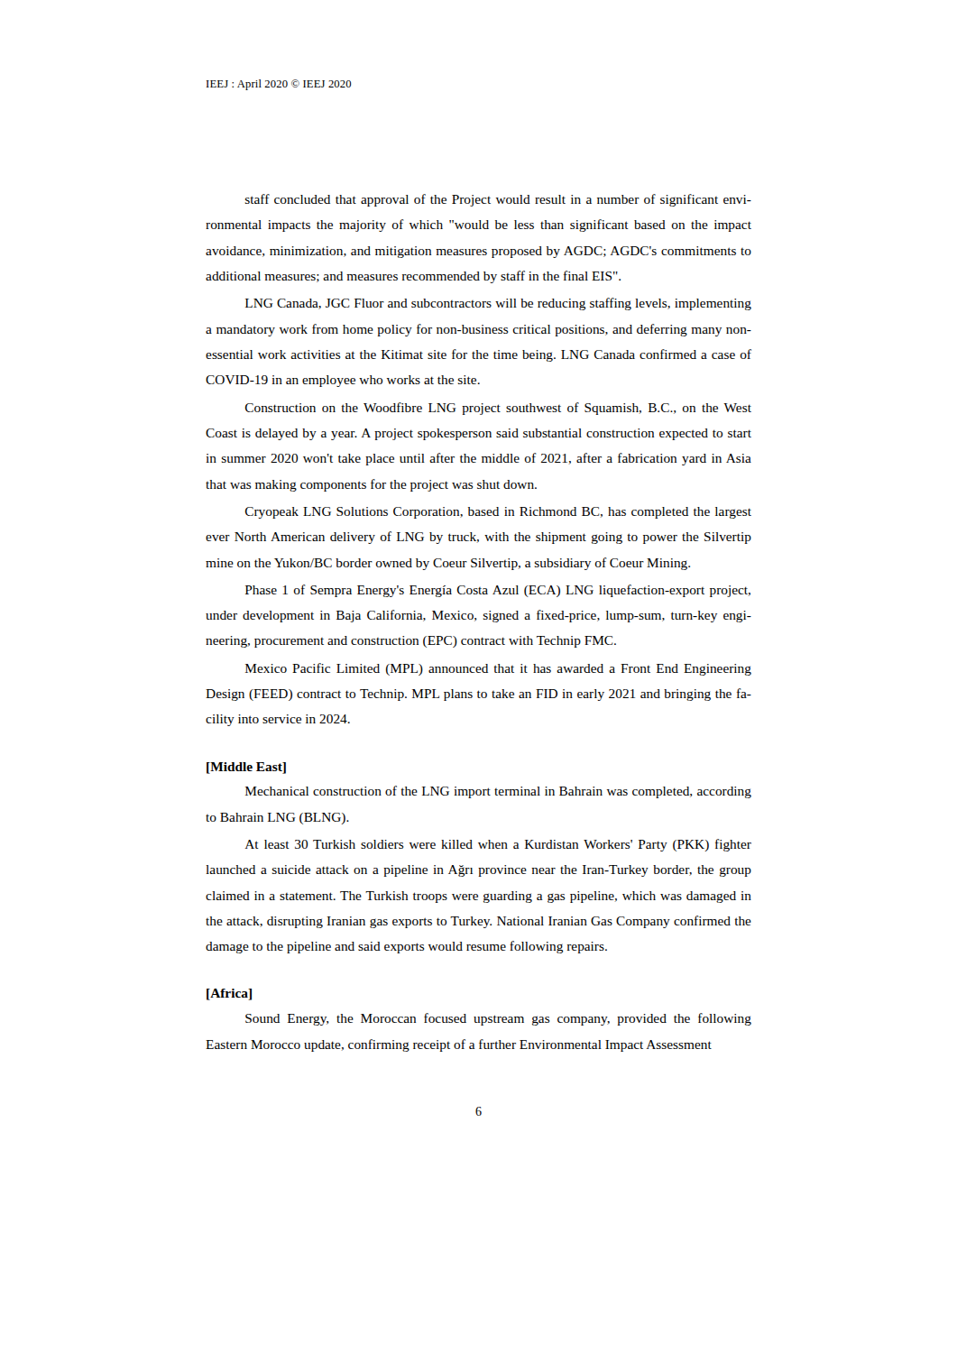IEEJ : April 2020 © IEEJ 2020
staff concluded that approval of the Project would result in a number of significant environmental impacts the majority of which "would be less than significant based on the impact avoidance, minimization, and mitigation measures proposed by AGDC; AGDC's commitments to additional measures; and measures recommended by staff in the final EIS".
LNG Canada, JGC Fluor and subcontractors will be reducing staffing levels, implementing a mandatory work from home policy for non-business critical positions, and deferring many non-essential work activities at the Kitimat site for the time being. LNG Canada confirmed a case of COVID-19 in an employee who works at the site.
Construction on the Woodfibre LNG project southwest of Squamish, B.C., on the West Coast is delayed by a year. A project spokesperson said substantial construction expected to start in summer 2020 won't take place until after the middle of 2021, after a fabrication yard in Asia that was making components for the project was shut down.
Cryopeak LNG Solutions Corporation, based in Richmond BC, has completed the largest ever North American delivery of LNG by truck, with the shipment going to power the Silvertip mine on the Yukon/BC border owned by Coeur Silvertip, a subsidiary of Coeur Mining.
Phase 1 of Sempra Energy's Energía Costa Azul (ECA) LNG liquefaction-export project, under development in Baja California, Mexico, signed a fixed-price, lump-sum, turn-key engineering, procurement and construction (EPC) contract with Technip FMC.
Mexico Pacific Limited (MPL) announced that it has awarded a Front End Engineering Design (FEED) contract to Technip. MPL plans to take an FID in early 2021 and bringing the facility into service in 2024.
[Middle East]
Mechanical construction of the LNG import terminal in Bahrain was completed, according to Bahrain LNG (BLNG).
At least 30 Turkish soldiers were killed when a Kurdistan Workers' Party (PKK) fighter launched a suicide attack on a pipeline in Ağrı province near the Iran-Turkey border, the group claimed in a statement. The Turkish troops were guarding a gas pipeline, which was damaged in the attack, disrupting Iranian gas exports to Turkey. National Iranian Gas Company confirmed the damage to the pipeline and said exports would resume following repairs.
[Africa]
Sound Energy, the Moroccan focused upstream gas company, provided the following Eastern Morocco update, confirming receipt of a further Environmental Impact Assessment
6